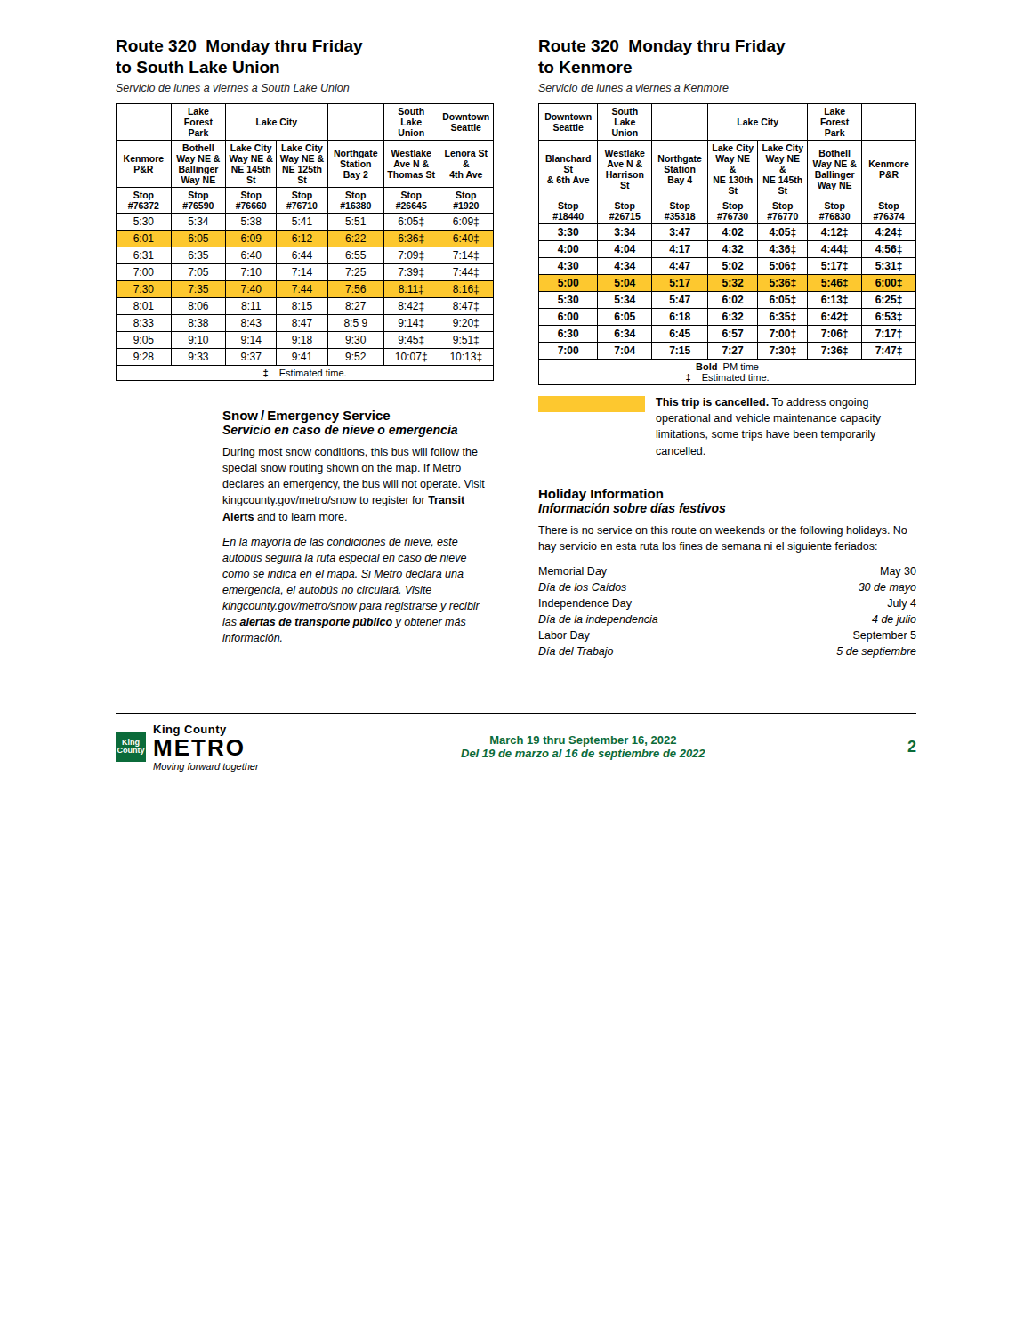Route 320 Monday thru Friday
to South Lake Union
Servicio de lunes a viernes a South Lake Union
| | Lake Forest Park | Lake City | | South Lake Union | Downtown Seattle |
| --- | --- | --- | --- | --- | --- |
| Kenmore P&R | Bothell Way NE & Ballinger Way NE | Lake City Way NE & NE 145th St | Lake City Way NE & NE 125th St | Northgate Station Bay 2 | Westlake Ave N & Thomas St | Lenora St & 4th Ave |
| Stop #76372 | Stop #76590 | Stop #76660 | Stop #76710 | Stop #16380 | Stop #26645 | Stop #1920 |
| 5:30 | 5:34 | 5:38 | 5:41 | 5:51 | 6:05‡ | 6:09‡ |
| 6:01 | 6:05 | 6:09 | 6:12 | 6:22 | 6:36‡ | 6:40‡ |
| 6:31 | 6:35 | 6:40 | 6:44 | 6:55 | 7:09‡ | 7:14‡ |
| 7:00 | 7:05 | 7:10 | 7:14 | 7:25 | 7:39‡ | 7:44‡ |
| 7:30 | 7:35 | 7:40 | 7:44 | 7:56 | 8:11‡ | 8:16‡ |
| 8:01 | 8:06 | 8:11 | 8:15 | 8:27 | 8:42‡ | 8:47‡ |
| 8:33 | 8:38 | 8:43 | 8:47 | 8:5 9 | 9:14‡ | 9:20‡ |
| 9:05 | 9:10 | 9:14 | 9:18 | 9:30 | 9:45‡ | 9:51‡ |
| 9:28 | 9:33 | 9:37 | 9:41 | 9:52 | 10:07‡ | 10:13‡ |
| ‡ Estimated time. |
Snow / Emergency Service
Servicio en caso de nieve o emergencia
During most snow conditions, this bus will follow the special snow routing shown on the map. If Metro declares an emergency, the bus will not operate. Visit kingcounty.gov/metro/snow to register for Transit Alerts and to learn more.
En la mayoría de las condiciones de nieve, este autobús seguirá la ruta especial en caso de nieve como se indica en el mapa. Si Metro declara una emergencia, el autobús no circulará. Visite kingcounty.gov/metro/snow para registrarse y recibir las alertas de transporte público y obtener más información.
Route 320 Monday thru Friday
to Kenmore
Servicio de lunes a viernes a Kenmore
| Downtown Seattle | South Lake Union | | Lake City | Lake Forest Park | |
| --- | --- | --- | --- | --- | --- |
| Blanchard St & 6th Ave | Westlake Ave N & Harrison St | Northgate Station Bay 4 | Lake City Way NE & NE 130th St | Lake City Way NE & NE 145th St | Bothell Way NE & Ballinger Way NE | Kenmore P&R |
| Stop #18440 | Stop #26715 | Stop #35318 | Stop #76730 | Stop #76770 | Stop #76830 | Stop #76374 |
| 3:30 | 3:34 | 3:47 | 4:02 | 4:05‡ | 4:12‡ | 4:24‡ |
| 4:00 | 4:04 | 4:17 | 4:32 | 4:36‡ | 4:44‡ | 4:56‡ |
| 4:30 | 4:34 | 4:47 | 5:02 | 5:06‡ | 5:17‡ | 5:31‡ |
| 5:00 | 5:04 | 5:17 | 5:32 | 5:36‡ | 5:46‡ | 6:00‡ |
| 5:30 | 5:34 | 5:47 | 6:02 | 6:05‡ | 6:13‡ | 6:25‡ |
| 6:00 | 6:05 | 6:18 | 6:32 | 6:35‡ | 6:42‡ | 6:53‡ |
| 6:30 | 6:34 | 6:45 | 6:57 | 7:00‡ | 7:06‡ | 7:17‡ |
| 7:00 | 7:04 | 7:15 | 7:27 | 7:30‡ | 7:36‡ | 7:47‡ |
| Bold PM time ‡ Estimated time. |
This trip is cancelled. To address ongoing operational and vehicle maintenance capacity limitations, some trips have been temporarily cancelled.
Holiday Information
Información sobre días festivos
There is no service on this route on weekends or the following holidays. No hay servicio en esta ruta los fines de semana ni el siguiente feriados:
| Memorial Day | May 30 |
| Día de los Caídos | 30 de mayo |
| Independence Day | July 4 |
| Día de la independencia | 4 de julio |
| Labor Day | September 5 |
| Día del Trabajo | 5 de septiembre |
King
County
King County
METRO
Moving forward together
March 19 thru September 16, 2022
Del 19 de marzo al 16 de septiembre de 2022
2